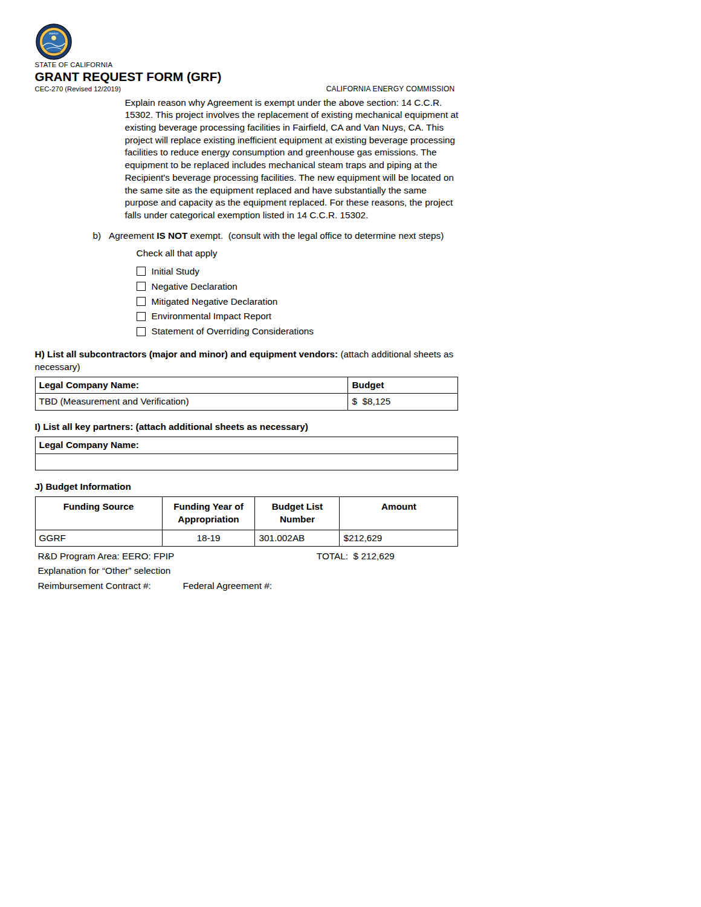ENERGY COMMISSION
STATE OF CALIFORNIA
GRANT REQUEST FORM (GRF)
CEC-270 (Revised 12/2019) CALIFORNIA ENERGY COMMISSION
Explain reason why Agreement is exempt under the above section: 14 C.C.R. 15302. This project involves the replacement of existing mechanical equipment at existing beverage processing facilities in Fairfield, CA and Van Nuys, CA. This project will replace existing inefficient equipment at existing beverage processing facilities to reduce energy consumption and greenhouse gas emissions. The equipment to be replaced includes mechanical steam traps and piping at the Recipient's beverage processing facilities. The new equipment will be located on the same site as the equipment replaced and have substantially the same purpose and capacity as the equipment replaced. For these reasons, the project falls under categorical exemption listed in 14 C.C.R. 15302.
b) Agreement IS NOT exempt. (consult with the legal office to determine next steps)
Check all that apply
Initial Study
Negative Declaration
Mitigated Negative Declaration
Environmental Impact Report
Statement of Overriding Considerations
H) List all subcontractors (major and minor) and equipment vendors: (attach additional sheets as necessary)
| Legal Company Name: | Budget |
| --- | --- |
| TBD (Measurement and Verification) | $ $8,125 |
I) List all key partners: (attach additional sheets as necessary)
| Legal Company Name: |
| --- |
J) Budget Information
| Funding Source | Funding Year of Appropriation | Budget List Number | Amount |
| --- | --- | --- | --- |
| GGRF | 18-19 | 301.002AB | $212,629 |
R&D Program Area: EERO: FPIP TOTAL: $ 212,629
Explanation for “Other” selection
Reimbursement Contract #: Federal Agreement #: